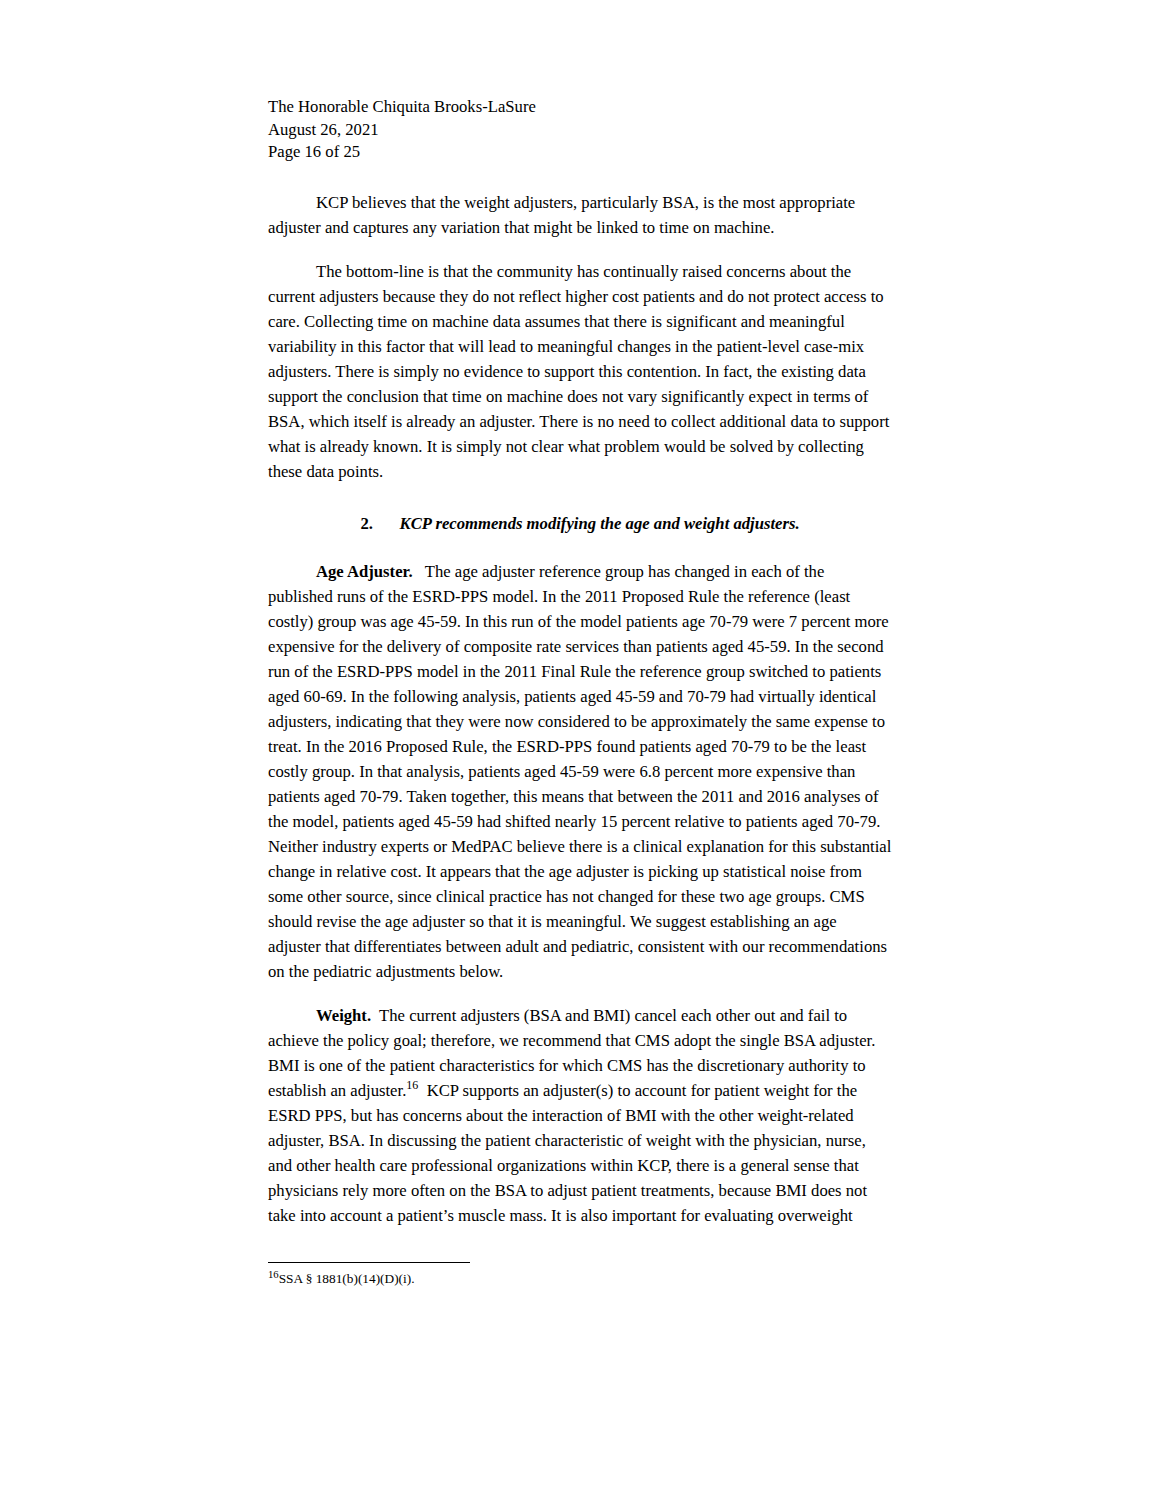The Honorable Chiquita Brooks-LaSure
August 26, 2021
Page 16 of 25
KCP believes that the weight adjusters, particularly BSA, is the most appropriate adjuster and captures any variation that might be linked to time on machine.
The bottom-line is that the community has continually raised concerns about the current adjusters because they do not reflect higher cost patients and do not protect access to care. Collecting time on machine data assumes that there is significant and meaningful variability in this factor that will lead to meaningful changes in the patient-level case-mix adjusters. There is simply no evidence to support this contention. In fact, the existing data support the conclusion that time on machine does not vary significantly expect in terms of BSA, which itself is already an adjuster. There is no need to collect additional data to support what is already known. It is simply not clear what problem would be solved by collecting these data points.
2. KCP recommends modifying the age and weight adjusters.
Age Adjuster. The age adjuster reference group has changed in each of the published runs of the ESRD-PPS model. In the 2011 Proposed Rule the reference (least costly) group was age 45-59. In this run of the model patients age 70-79 were 7 percent more expensive for the delivery of composite rate services than patients aged 45-59. In the second run of the ESRD-PPS model in the 2011 Final Rule the reference group switched to patients aged 60-69. In the following analysis, patients aged 45-59 and 70-79 had virtually identical adjusters, indicating that they were now considered to be approximately the same expense to treat. In the 2016 Proposed Rule, the ESRD-PPS found patients aged 70-79 to be the least costly group. In that analysis, patients aged 45-59 were 6.8 percent more expensive than patients aged 70-79. Taken together, this means that between the 2011 and 2016 analyses of the model, patients aged 45-59 had shifted nearly 15 percent relative to patients aged 70-79. Neither industry experts or MedPAC believe there is a clinical explanation for this substantial change in relative cost. It appears that the age adjuster is picking up statistical noise from some other source, since clinical practice has not changed for these two age groups. CMS should revise the age adjuster so that it is meaningful. We suggest establishing an age adjuster that differentiates between adult and pediatric, consistent with our recommendations on the pediatric adjustments below.
Weight. The current adjusters (BSA and BMI) cancel each other out and fail to achieve the policy goal; therefore, we recommend that CMS adopt the single BSA adjuster. BMI is one of the patient characteristics for which CMS has the discretionary authority to establish an adjuster.16 KCP supports an adjuster(s) to account for patient weight for the ESRD PPS, but has concerns about the interaction of BMI with the other weight-related adjuster, BSA. In discussing the patient characteristic of weight with the physician, nurse, and other health care professional organizations within KCP, there is a general sense that physicians rely more often on the BSA to adjust patient treatments, because BMI does not take into account a patient’s muscle mass. It is also important for evaluating overweight
16SSA § 1881(b)(14)(D)(i).